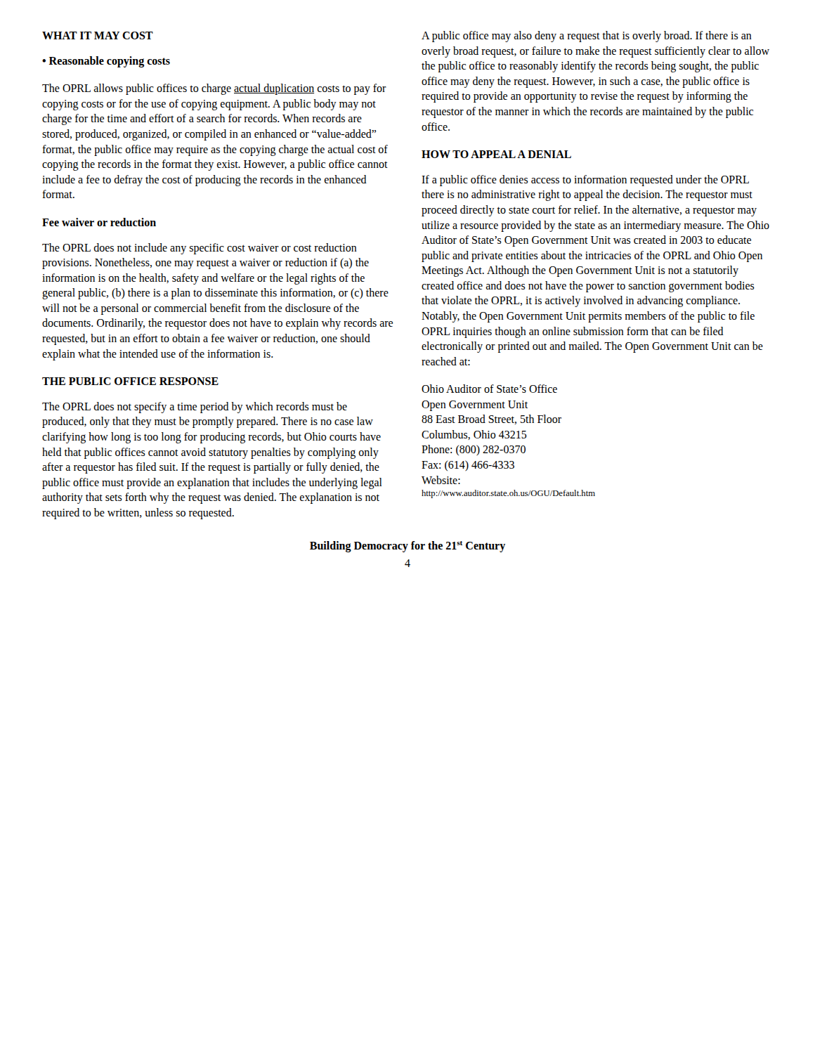WHAT IT MAY COST
• Reasonable copying costs
The OPRL allows public offices to charge actual duplication costs to pay for copying costs or for the use of copying equipment. A public body may not charge for the time and effort of a search for records. When records are stored, produced, organized, or compiled in an enhanced or “value-added” format, the public office may require as the copying charge the actual cost of copying the records in the format they exist. However, a public office cannot include a fee to defray the cost of producing the records in the enhanced format.
Fee waiver or reduction
The OPRL does not include any specific cost waiver or cost reduction provisions. Nonetheless, one may request a waiver or reduction if (a) the information is on the health, safety and welfare or the legal rights of the general public, (b) there is a plan to disseminate this information, or (c) there will not be a personal or commercial benefit from the disclosure of the documents. Ordinarily, the requestor does not have to explain why records are requested, but in an effort to obtain a fee waiver or reduction, one should explain what the intended use of the information is.
THE PUBLIC OFFICE RESPONSE
The OPRL does not specify a time period by which records must be produced, only that they must be promptly prepared. There is no case law clarifying how long is too long for producing records, but Ohio courts have held that public offices cannot avoid statutory penalties by complying only after a requestor has filed suit. If the request is partially or fully denied, the public office must provide an explanation that includes the underlying legal authority that sets forth why the request was denied. The explanation is not required to be written, unless so requested.
A public office may also deny a request that is overly broad. If there is an overly broad request, or failure to make the request sufficiently clear to allow the public office to reasonably identify the records being sought, the public office may deny the request. However, in such a case, the public office is required to provide an opportunity to revise the request by informing the requestor of the manner in which the records are maintained by the public office.
HOW TO APPEAL A DENIAL
If a public office denies access to information requested under the OPRL there is no administrative right to appeal the decision. The requestor must proceed directly to state court for relief. In the alternative, a requestor may utilize a resource provided by the state as an intermediary measure. The Ohio Auditor of State’s Open Government Unit was created in 2003 to educate public and private entities about the intricacies of the OPRL and Ohio Open Meetings Act. Although the Open Government Unit is not a statutorily created office and does not have the power to sanction government bodies that violate the OPRL, it is actively involved in advancing compliance. Notably, the Open Government Unit permits members of the public to file OPRL inquiries though an online submission form that can be filed electronically or printed out and mailed. The Open Government Unit can be reached at:
Ohio Auditor of State’s Office
Open Government Unit
88 East Broad Street, 5th Floor
Columbus, Ohio 43215
Phone: (800) 282-0370
Fax: (614) 466-4333
Website:
http://www.auditor.state.oh.us/OGU/Default.htm
Building Democracy for the 21st Century
4